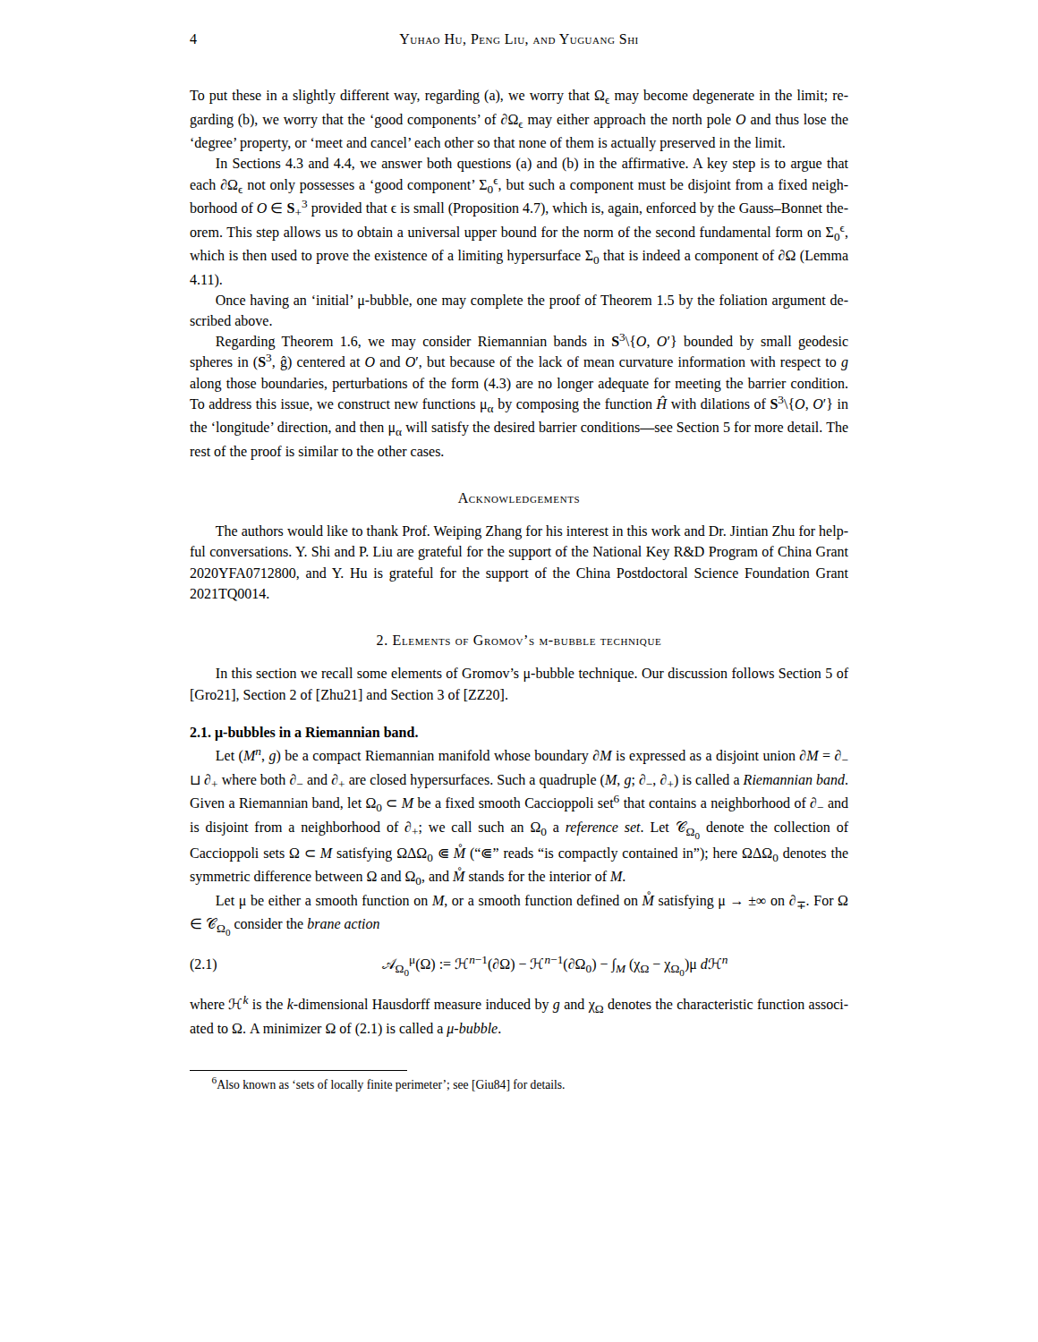4 Yuhao Hu, Peng Liu, and Yuguang Shi 4
To put these in a slightly different way, regarding (a), we worry that Ωϵ may become degenerate in the limit; regarding (b), we worry that the ‘good components’ of ∂Ωϵ may either approach the north pole O and thus lose the ‘degree’ property, or ‘meet and cancel’ each other so that none of them is actually preserved in the limit.
In Sections 4.3 and 4.4, we answer both questions (a) and (b) in the affirmative. A key step is to argue that each ∂Ωϵ not only possesses a ‘good component’ Σ0ϵ, but such a component must be disjoint from a fixed neighborhood of O ∈ S+3 provided that ϵ is small (Proposition 4.7), which is, again, enforced by the Gauss–Bonnet theorem. This step allows us to obtain a universal upper bound for the norm of the second fundamental form on Σ0ϵ, which is then used to prove the existence of a limiting hypersurface Σ0 that is indeed a component of ∂Ω (Lemma 4.11).
Once having an ‘initial’ μ-bubble, one may complete the proof of Theorem 1.5 by the foliation argument described above.
Regarding Theorem 1.6, we may consider Riemannian bands in S3\{O, O′} bounded by small geodesic spheres in (S3, ĝ) centered at O and O′, but because of the lack of mean curvature information with respect to g along those boundaries, perturbations of the form (4.3) are no longer adequate for meeting the barrier condition. To address this issue, we construct new functions μα by composing the function Ĥ with dilations of S3\{O, O′} in the ‘longitude’ direction, and then μα will satisfy the desired barrier conditions—see Section 5 for more detail. The rest of the proof is similar to the other cases.
Acknowledgements
The authors would like to thank Prof. Weiping Zhang for his interest in this work and Dr. Jintian Zhu for helpful conversations. Y. Shi and P. Liu are grateful for the support of the National Key R&D Program of China Grant 2020YFA0712800, and Y. Hu is grateful for the support of the China Postdoctoral Science Foundation Grant 2021TQ0014.
2. Elements of Gromov’s μ-bubble technique
In this section we recall some elements of Gromov’s μ-bubble technique. Our discussion follows Section 5 of [Gro21], Section 2 of [Zhu21] and Section 3 of [ZZ20].
2.1. μ-bubbles in a Riemannian band.
Let (Mn, g) be a compact Riemannian manifold whose boundary ∂M is expressed as a disjoint union ∂M = ∂− ⊔ ∂+ where both ∂− and ∂+ are closed hypersurfaces. Such a quadruple (M, g; ∂−, ∂+) is called a Riemannian band. Given a Riemannian band, let Ω0 ⊂ M be a fixed smooth Caccioppoli set6 that contains a neighborhood of ∂− and is disjoint from a neighborhood of ∂+; we call such an Ω0 a reference set. Let 𝒞Ω0 denote the collection of Caccioppoli sets Ω ⊂ M satisfying ΩΔΩ0 ⋐ M̊ (“⋐” reads “is compactly contained in”); here ΩΔΩ0 denotes the symmetric difference between Ω and Ω0, and M̊ stands for the interior of M.
Let μ be either a smooth function on M, or a smooth function defined on M̊ satisfying μ → ±∞ on ∂∓. For Ω ∈ 𝒞Ω0 consider the brane action
(2.1) 𝒜Ω0μ(Ω) := ℋn−1(∂Ω) − ℋn−1(∂Ω0) − ∫M (χΩ − χΩ0)μ d ℋn
where ℋk is the k-dimensional Hausdorff measure induced by g and χΩ denotes the characteristic function associated to Ω. A minimizer Ω of (2.1) is called a μ-bubble.
6Also known as ‘sets of locally finite perimeter’; see [Giu84] for details.